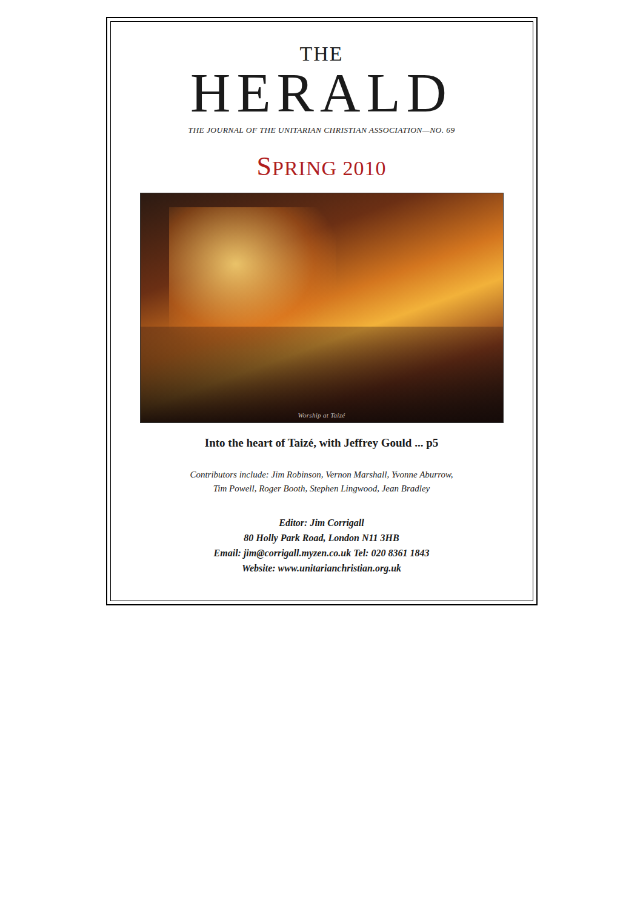THE
HERALD
THE JOURNAL OF THE UNITARIAN CHRISTIAN ASSOCIATION—NO. 69
SPRING 2010
Worship at Taizé
Into the heart of Taizé, with Jeffrey Gould ... p5
Contributors include: Jim Robinson, Vernon Marshall, Yvonne Aburrow,
Tim Powell, Roger Booth, Stephen Lingwood, Jean Bradley
Editor: Jim Corrigall
80 Holly Park Road, London N11 3HB
Email: jim@corrigall.myzen.co.uk Tel: 020 8361 1843
Website: www.unitarianchristian.org.uk